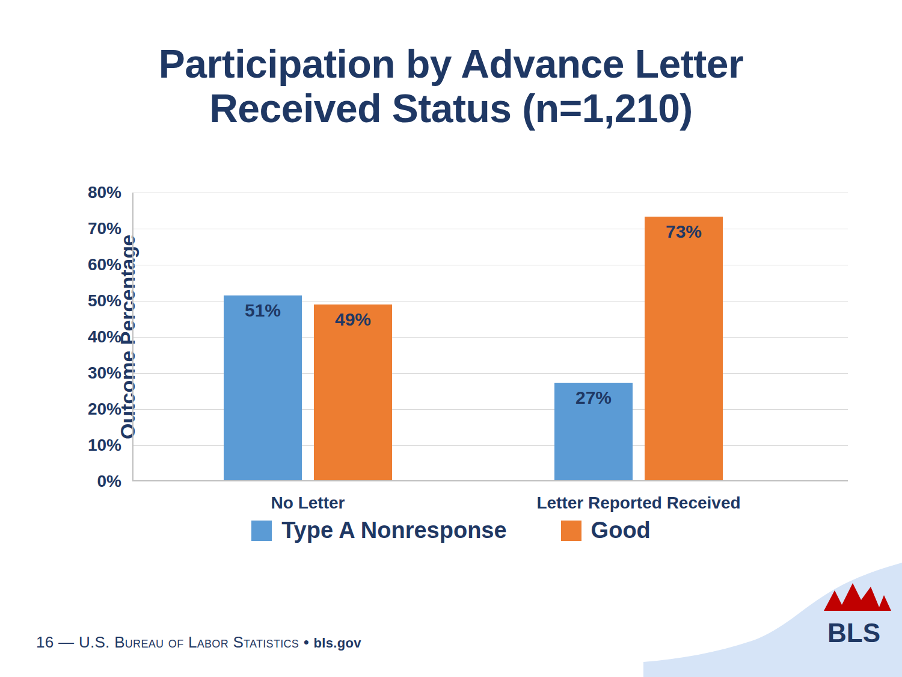Participation by Advance Letter
Received Status (n=1,210)
Outcome Percentage
80% 70% 60% 50% 40% 30% 20% 10% 0%
51%
49%
27%
73%
No Letter
Letter Reported Received
Type A Nonresponse
Good
16 — U.S. Bureau of Labor Statistics • bls.gov
BLS